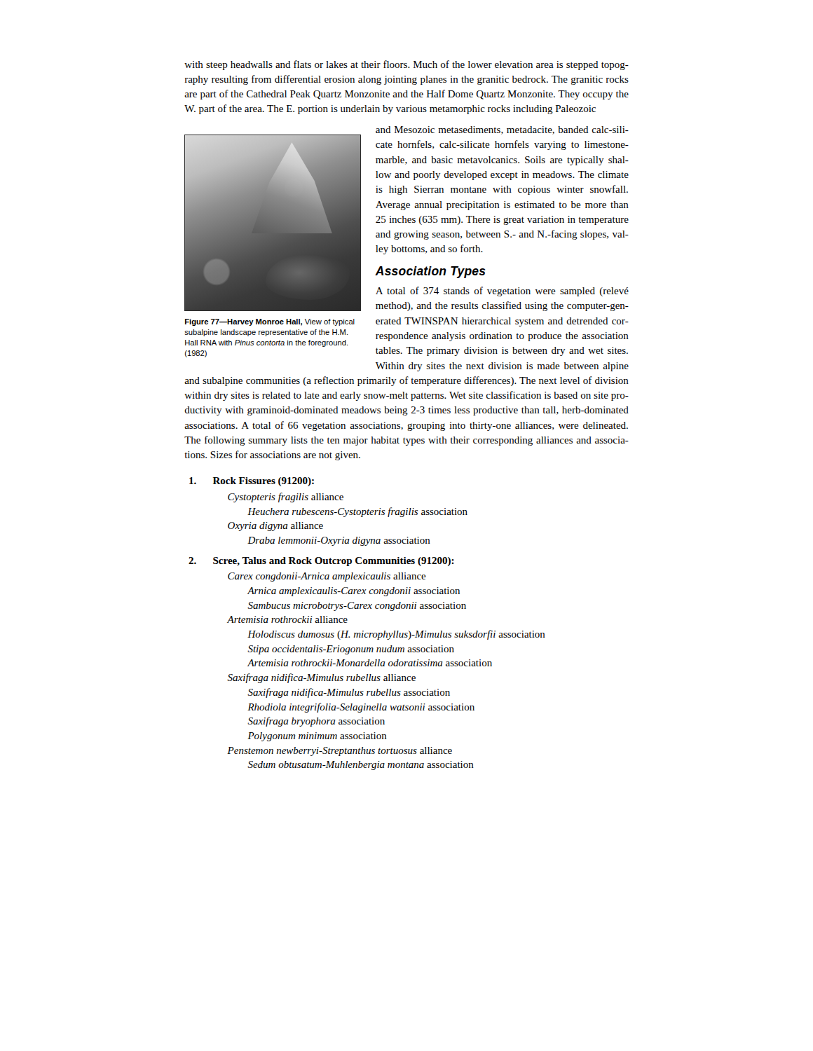with steep headwalls and flats or lakes at their floors. Much of the lower elevation area is stepped topography resulting from differential erosion along jointing planes in the granitic bedrock. The granitic rocks are part of the Cathedral Peak Quartz Monzonite and the Half Dome Quartz Monzonite. They occupy the W. part of the area. The E. portion is underlain by various metamorphic rocks including Paleozoic
Figure 77—Harvey Monroe Hall, View of typical subalpine landscape representative of the H.M. Hall RNA with Pinus contorta in the foreground. (1982)
and Mesozoic metasediments, metadacite, banded calc-silicate hornfels, calc-silicate hornfels varying to limestone-marble, and basic metavolcanics. Soils are typically shallow and poorly developed except in meadows. The climate is high Sierran montane with copious winter snowfall. Average annual precipitation is estimated to be more than 25 inches (635 mm). There is great variation in temperature and growing season, between S.- and N.-facing slopes, valley bottoms, and so forth.
Association Types
A total of 374 stands of vegetation were sampled (relevé method), and the results classified using the computer-generated TWINSPAN hierarchical system and detrended correspondence analysis ordination to produce the association tables. The primary division is between dry and wet sites. Within dry sites the next division is made between alpine and subalpine communities (a reflection primarily of temperature differences). The next level of division within dry sites is related to late and early snow-melt patterns. Wet site classification is based on site productivity with graminoid-dominated meadows being 2-3 times less productive than tall, herb-dominated associations. A total of 66 vegetation associations, grouping into thirty-one alliances, were delineated. The following summary lists the ten major habitat types with their corresponding alliances and associations. Sizes for associations are not given.
Rock Fissures (91200):
Cystopteris fragilis alliance
Heuchera rubescens-Cystopteris fragilis association
Oxyria digyna alliance
Draba lemmonii-Oxyria digyna association
Scree, Talus and Rock Outcrop Communities (91200):
Carex congdonii-Arnica amplexicaulis alliance
Arnica amplexicaulis-Carex congdonii association
Sambucus microbotrys-Carex congdonii association
Artemisia rothrockii alliance
Holodiscus dumosus (H. microphyllus)-Mimulus suksdorfii association
Stipa occidentalis-Eriogonum nudum association
Artemisia rothrockii-Monardella odoratissima association
Saxifraga nidifica-Mimulus rubellus alliance
Saxifraga nidifica-Mimulus rubellus association
Rhodiola integrifolia-Selaginella watsonii association
Saxifraga bryophora association
Polygonum minimum association
Penstemon newberryi-Streptanthus tortuosus alliance
Sedum obtusatum-Muhlenbergia montana association